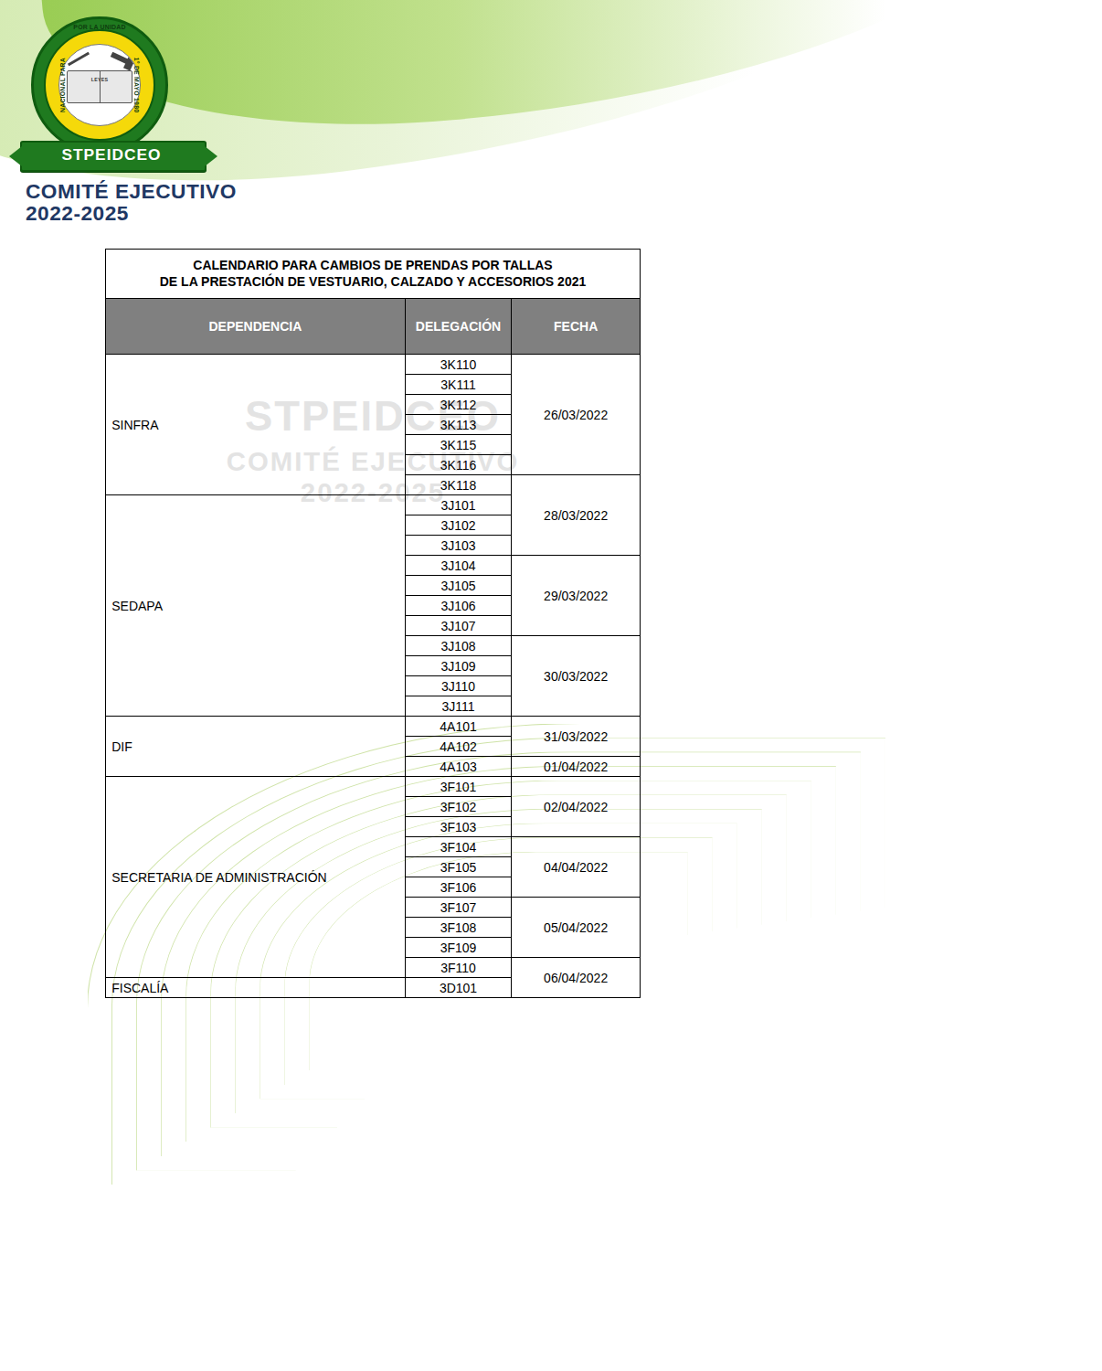POR LA UNIDAD EL TRIUNFO DE LA JUSTICIA SOCIAL NACIONAL PARA 1° DE MAYO 1980 LEYES
STPEIDCEO
COMITÉ EJECUTIVO
2022-2025
STPEIDCEO
COMITÉ EJECUTIVO
2022-2025
CALENDARIO PARA CAMBIOS DE PRENDAS POR TALLAS DE LA PRESTACIÓN DE VESTUARIO, CALZADO Y ACCESORIOS 2021
| DEPENDENCIA | DELEGACIÓN | FECHA |
| --- | --- | --- |
| SINFRA | 3K110 | 26/03/2022 |
| 3K111 |
| 3K112 |
| 3K113 |
| 3K115 |
| 3K116 |
| 3K118 | 28/03/2022 |
| SEDAPA | 3J101 |
| 3J102 |
| 3J103 |
| 3J104 | 29/03/2022 |
| 3J105 |
| 3J106 |
| 3J107 |
| 3J108 | 30/03/2022 |
| 3J109 |
| 3J110 |
| 3J111 |
| DIF | 4A101 | 31/03/2022 |
| 4A102 |
| 4A103 | 01/04/2022 |
| SECRETARIA DE ADMINISTRACIÓN | 3F101 | 02/04/2022 |
| 3F102 |
| 3F103 |
| 3F104 | 04/04/2022 |
| 3F105 |
| 3F106 |
| 3F107 | 05/04/2022 |
| 3F108 |
| 3F109 |
| 3F110 | 06/04/2022 |
| FISCALÍA | 3D101 |